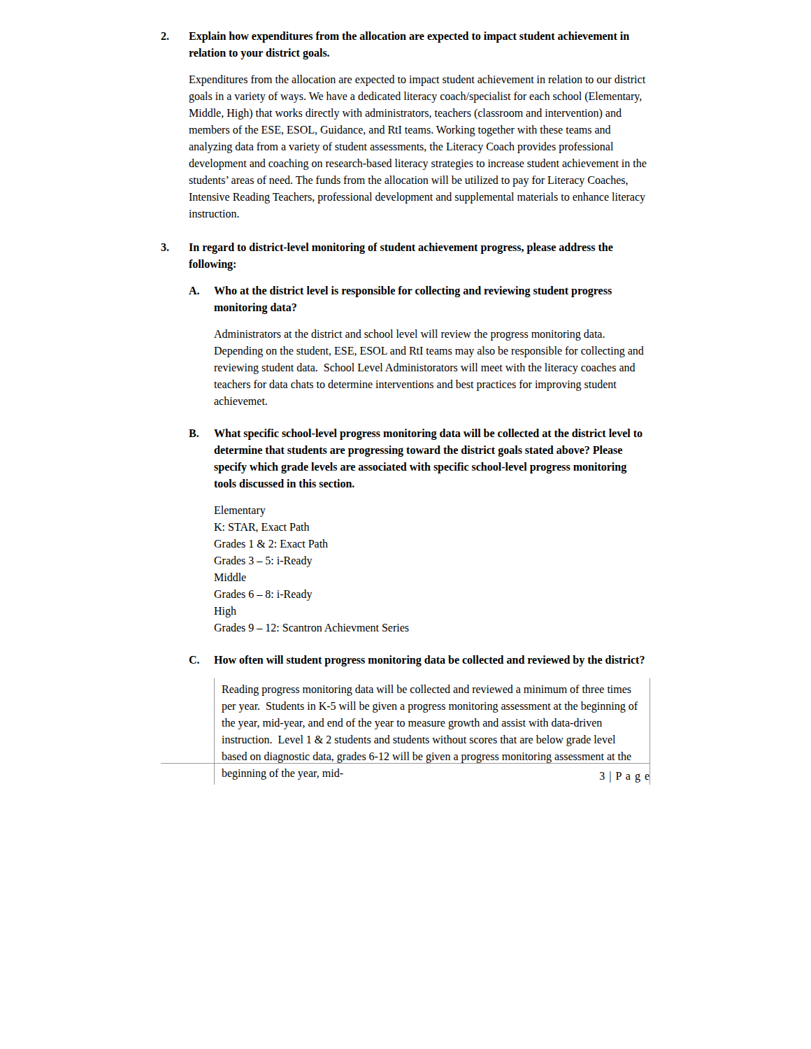2.
Explain how expenditures from the allocation are expected to impact student achievement in relation to your district goals.
Expenditures from the allocation are expected to impact student achievement in relation to our district goals in a variety of ways. We have a dedicated literacy coach/specialist for each school (Elementary, Middle, High) that works directly with administrators, teachers (classroom and intervention) and members of the ESE, ESOL, Guidance, and RtI teams. Working together with these teams and analyzing data from a variety of student assessments, the Literacy Coach provides professional development and coaching on research-based literacy strategies to increase student achievement in the students’ areas of need. The funds from the allocation will be utilized to pay for Literacy Coaches, Intensive Reading Teachers, professional development and supplemental materials to enhance literacy instruction.
3.
In regard to district-level monitoring of student achievement progress, please address the following:
A.
Who at the district level is responsible for collecting and reviewing student progress monitoring data?
Administrators at the district and school level will review the progress monitoring data. Depending on the student, ESE, ESOL and RtI teams may also be responsible for collecting and reviewing student data. School Level Administorators will meet with the literacy coaches and teachers for data chats to determine interventions and best practices for improving student achievemet.
B.
What specific school-level progress monitoring data will be collected at the district level to determine that students are progressing toward the district goals stated above? Please specify which grade levels are associated with specific school-level progress monitoring tools discussed in this section.
Elementary
K: STAR, Exact Path
Grades 1 & 2: Exact Path
Grades 3 – 5: i-Ready
Middle
Grades 6 – 8: i-Ready
High
Grades 9 – 12: Scantron Achievment Series
C.
How often will student progress monitoring data be collected and reviewed by the district?
Reading progress monitoring data will be collected and reviewed a minimum of three times per year. Students in K-5 will be given a progress monitoring assessment at the beginning of the year, mid-year, and end of the year to measure growth and assist with data-driven instruction. Level 1 & 2 students and students without scores that are below grade level based on diagnostic data, grades 6-12 will be given a progress monitoring assessment at the beginning of the year, mid-
3 | P a g e